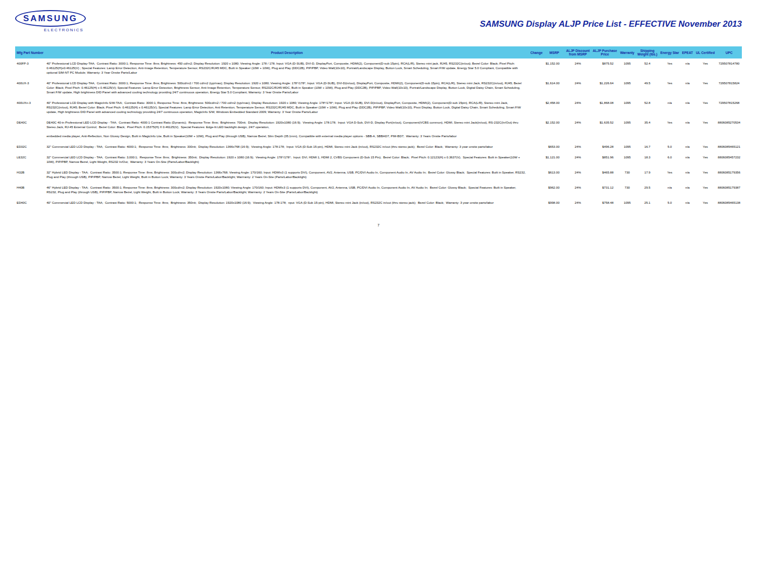SAMSUNG
ELECTRONICS
SAMSUNG Display ALJP Price List - EFFECTIVE November 2013
| Mfg Part Number | Product Description | Change | MSRP | ALJP Discount from MSRP | ALJP Purchase Price | Warranty | Shipping Weight (lbs.) | Energy Star | EPEAT | UL Certified | UPC |
| --- | --- | --- | --- | --- | --- | --- | --- | --- | --- | --- | --- |
| 400FP-3 | 40" Professional LCD Display-TAA; Contrast Ratio: 3000:1; Response Time: 8ms; Brightness: 450 cd/m2; Display Resolution: 1920 x 1080; Viewing Angle: 178 / 178; Input: VGA (D-SUB), DVI-D, DisplayPort, Composite, HDMI(2), Component(D-sub 15pin), RCA(L/R), Stereo mini jack, RJ45, RS232C(in/out); Bezel Color: Black; Pixel Pitch: 0.46125(H)x0.46125(V) ; Special Features: Lamp Error Detection, Anti-Image Retention, Temperature Sensor, RS232C/RJ45 MDC, Built in Speaker (10W + 10W), Plug and Play (DDC2B), PIP/PBP, Video Wall(10x10), Portrait/Landscape Display, Button Lock, Smart Scheduling, Smart F/W update, Energy Star 5.0 Compliant, Compatible with optional SIM-NT PC Module; Warranty: 3 Year Onsite Parts/Labor | | $1,152.00 | 24% | $875.52 | 1095 | 52.4 | Yes | n/a | Yes | 729507814780 |
| 400UX-3 | 40" Professional LCD Display-TAA; Contrast Ratio: 3000:1; Response Time: 8ms; Brightness: 500cd/m2 / 700 cd/m2 (typ/max); Display Resolution: 1920 x 1080; Viewing Angle: 178°/178°; Input: VGA (D-SUB), DVI-D(in/out), DisplayPort, Composite, HDMI(2), Component(D-sub 15pin), RCA(L/R), Stereo mini Jack, RS232C(in/out), RJ45; Bezel Color: Black; Pixel Pitch: 0.46125(H) x 0.46125(V); Special Features: Lamp Error Detection, Brightness Sensor, Anti-Image Retention, Temperature Sensor, RS232C/RJ45 MDC, Built in Speaker (10W + 10W), Plug and Play (DDC2B), PIP/PBP, Video Wall(10x10), Portrait/Landscape Display, Button Lock, Digital Daisy Chain, Smart Scheduling, Smart F/W update, High brightness DID Panel with advanced cooling technology providing 24/7 continuous operation, Energy Star 5.0 Compliant; Warranty: 3 Year Onsite Parts/Labor | | $1,614.00 | 24% | $1,226.64 | 1095 | 49.5 | Yes | n/a | Yes | 729507815824 |
| 400UXn-3 | 40" Professional LCD Display with MagicInfo S/W-TAA; Contrast Ratio: 3000:1; Response Time: 8ms; Brightness: 500cd/m2 / 700 cd/m2 (typ/max); Display Resolution: 1920 x 1080; Viewing Angle: 178°/178°; Input: VGA (D-SUB), DVI-D(in/out), DisplayPort, Composite, HDMI(2), Component(D-sub 15pin), RCA(L/R), Stereo mini Jack, RS232C(in/out), RJ45; Bezel Color: Black; Pixel Pitch: 0.46125(H) x 0.46125(V); Special Features: Lamp Error Detection, Anti Retention, Temperature Sensor, RS232C/RJ45 MDC, Built in Speaker (10W + 10W), Plug and Play (DDC2B), PIP/PBP, Video Wall(10x10), Pivot Display, Button Lock, Digital Daisy Chain, Smart Scheduling, Smart F/W update, High brightness DID Panel with advanced cooling technology providing 24/7 continuous operation, MagicInfo S/W, Windows Embedded Standard 2009; Warranty: 3 Year Onsite Parts/Labor | | $2,458.00 | 24% | $1,868.08 | 1095 | 52.8 | n/a | n/a | Yes | 729507815268 |
| DE40C | DE40C 40-in Professional LED LCD Display - TAA; Contrast Ratio: 4000:1 Contrast Ratio (Dynamic); Response Time: 8ms; Brightness: 700nit; Display Resolution: 1920x1080 (16:9); Viewing Angle: 178:178; Input: VGA D-Sub, DVI-D, Display Port(in/out), Component(VCBS common), HDMI, Stereo mini Jack(in/out), RS-232C(In/Out) thru Stereo Jack, RJ-45 External Control; Bezel Color: Black; Pixel Pitch: 0.15375(H) X 0.46125(V); Special Features: Edge-lit LED backlight design, 24/7 operation, embedded media player, Anti-Reflection, Non Glossy Design, Built in MagicInfo Lite, Built in Speaker(10W + 10W), Plug and Play (through USB), Narrow Bezel, Slim Depth (35.1mm), Compatible with external media player options - SBB-A, SBBAD7, PIM-BD7; Warranty: 3 Years Onsite Parts/labor | | $2,152.00 | 24% | $1,635.52 | 1095 | 35.4 | Yes | n/a | Yes | 8806085270534 |
| ED32C | 32" Commercial LED LCD Display - TAA; Contrast Ratio: 4000:1; Response Time: 8ms; Brightness: 330nit; Display Resolution: 1366x768 (16:9); Viewing Angle: 178:178; Input: VGA (D-Sub 15-pin), HDMI, Stereo mini Jack (in/out), RS232C in/out (thru stereo jack); Bezel Color: Black; Warranty: 3 year onsite parts/labor | | $653.00 | 24% | $496.28 | 1095 | 16.7 | 5.0 | n/a | Yes | 8806085465121 |
| LE32C | 32" Commercial LED LCD Display - TAA; Contrast Ratio: 3,000:1; Response Time: 8ms; Brightness: 350nit; Display Resolution: 1920 x 1080 (16:9); Viewing Angle: 178°/178°; Input: DVI, HDMI 1, HDMI 2, CVBS Component (D-Sub 15 Pin); Bezel Color: Black; Pixel Pitch: 0.12123(H) x 0.3637(V); Special Features: Built in Speaker(10W + 10W), PIP/PBP, Narrow Bezel, Light Weight, RS232 In/Out; Warranty: 3 Years On-Site (Parts/Labor/Backlight) | | $1,121.00 | 24% | $851.96 | 1095 | 18.3 | 6.0 | n/a | Yes | 8806085457232 |
| H32B | 32" Hybrid LED Display - TAA; Contrast Ratio: 3500:1; Response Time: 8ms; Brightness: 300cd/m2; Display Resolution: 1366x768; Viewing Angle: 170/160; Input: HDMIx3 (1 supports DVI), Component, AV2, Antenna, USB, PC/DVI Audio In, Component Audio In, AV Audio In; Bezel Color: Glossy Black; Special Features: Built in Speaker, RS232, Plug and Play (through USB), PIP/PBP, Narrow Bezel, Light Weight, Built in Button Lock; Warranty: 3 Years Onsite Parts/Labor/Backlight; Warrranty: 2 Years On-Site (Parts/Labor/Backlight) | | $613.00 | 24% | $465.88 | 730 | 17.9 | Yes | n/a | Yes | 8806085179356 |
| H40B | 46" Hybrid LED Display - TAA; Contrast Ratio: 3500:1; Response Time: 8ms; Brightness: 300cd/m2; Display Resolution: 1920x1080; Viewing Angle: 170/160; Input: HDMIx3 (1 supports DVI), Component, AV2, Antenna, USB, PC/DVI Audio In, Component Audio In, AV Audio In; Bezel Color: Glossy Black; Special Features: Built in Speaker, RS232, Plug and Play (through USB), PIP/PBP, Narrow Bezel, Light Weight, Built in Button Lock; Warranty: 3 Years Onsite Parts/Labor/Backlight; Warrranty: 2 Years On-Site (Parts/Labor/Backlight) | | $962.00 | 24% | $731.12 | 730 | 29.5 | n/a | n/a | Yes | 8806085179387 |
| ED40C | 40" Commercial LED LCD Display - TAA; Contrast Ratio: 5000:1; Response Time: 8ms; Brightness: 350nit; Display Resolution: 1920x1080 (16:9); Viewing Angle: 178:178; nput: VGA (D-Sub 15-pin), HDMI, Stereo mini Jack (in/out), RS232C in/out (thru stereo jack); Bezel Color: Black; Warranty: 3 year onsite parts/labor | | $998.00 | 24% | $758.48 | 1095 | 25.1 | 5.0 | n/a | Yes | 8806085465138 |
7